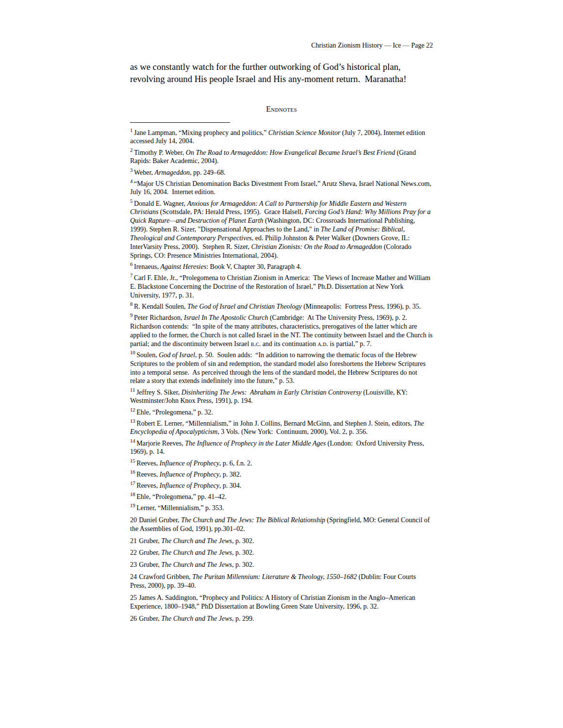Christian Zionism History — Ice — Page 22
as we constantly watch for the further outworking of God’s historical plan, revolving around His people Israel and His any-moment return. Maranatha!
Endnotes
1 Jane Lampman, “Mixing prophecy and politics,” Christian Science Monitor (July 7, 2004), Internet edition accessed July 14, 2004.
2 Timothy P. Weber, On The Road to Armageddon: How Evangelical Became Israel’s Best Friend (Grand Rapids: Baker Academic, 2004).
3 Weber, Armageddon, pp. 249–68.
4“Major US Christian Denomination Backs Divestment From Israel,” Arutz Sheva, Israel National News.com, July 16, 2004. Internet edition.
5 Donald E. Wagner, Anxious for Armageddon: A Call to Partnership for Middle Eastern and Western Christians (Scottsdale, PA: Herald Press, 1995). Grace Halsell, Forcing God’s Hand: Why Millions Pray for a Quick Rapture—and Destruction of Planet Earth (Washington, DC: Crossroads International Publishing, 1999). Stephen R. Sizer, "Dispensational Approaches to the Land," in The Land of Promise: Biblical, Theological and Contemporary Perspectives, ed. Philip Johnston & Peter Walker (Downers Grove, IL: InterVarsity Press, 2000). Stephen R. Sizer, Christian Zionists: On the Road to Armageddon (Colorado Springs, CO: Presence Ministries International, 2004).
6 Irenaeus, Against Heresies: Book V, Chapter 30, Paragraph 4.
7 Carl F. Ehle, Jr., “Prolegomena to Christian Zionism in America: The Views of Increase Mather and William E. Blackstone Concerning the Doctrine of the Restoration of Israel,” Ph.D. Dissertation at New York University, 1977, p. 31.
8 R. Kendall Soulen, The God of Israel and Christian Theology (Minneapolis: Fortress Press, 1996), p. 35.
9 Peter Richardson, Israel In The Apostolic Church (Cambridge: At The University Press, 1969), p. 2. Richardson contends: “In spite of the many attributes, characteristics, prerogatives of the latter which are applied to the former, the Church is not called Israel in the NT. The continuity between Israel and the Church is partial; and the discontinuity between Israel b.c. and its continuation a.d. is partial,” p. 7.
10 Soulen, God of Israel, p. 50. Soulen adds: “In addition to narrowing the thematic focus of the Hebrew Scriptures to the problem of sin and redemption, the standard model also foreshortens the Hebrew Scriptures into a temporal sense. As perceived through the lens of the standard model, the Hebrew Scriptures do not relate a story that extends indefinitely into the future,” p. 53.
11 Jeffrey S. Siker, Disinheriting The Jews: Abraham in Early Christian Controversy (Louisville, KY: Westminster/John Knox Press, 1991), p. 194.
12 Ehle, “Prolegomena,” p. 32.
13 Robert E. Lerner, “Millennialism,” in John J. Collins, Bernard McGinn, and Stephen J. Stein, editors, The Encyclopedia of Apocalypticism, 3 Vols. (New York: Continuum, 2000), Vol. 2, p. 356.
14 Marjorie Reeves, The Influence of Prophecy in the Later Middle Ages (London: Oxford University Press, 1969), p. 14.
15 Reeves, Influence of Prophecy, p. 6, f.n. 2.
16 Reeves, Influence of Prophecy, p. 382.
17 Reeves, Influence of Prophecy, p. 304.
18 Ehle, “Prolegomena,” pp. 41–42.
19 Lerner, “Millennialism,” p. 353.
20 Daniel Gruber, The Church and The Jews: The Biblical Relationship (Springfield, MO: General Council of the Assemblies of God, 1991), pp.301–02.
21 Gruber, The Church and The Jews, p. 302.
22 Gruber, The Church and The Jews, p. 302.
23 Gruber, The Church and The Jews, p. 302.
24 Crawford Gribben, The Puritan Millennium: Literature & Theology, 1550–1682 (Dublin: Four Courts Press, 2000), pp. 39–40.
25 James A. Saddington, “Prophecy and Politics: A History of Christian Zionism in the Anglo–American Experience, 1800–1948,” PhD Dissertation at Bowling Green State University, 1996, p. 32.
26 Gruber, The Church and The Jews, p. 299.